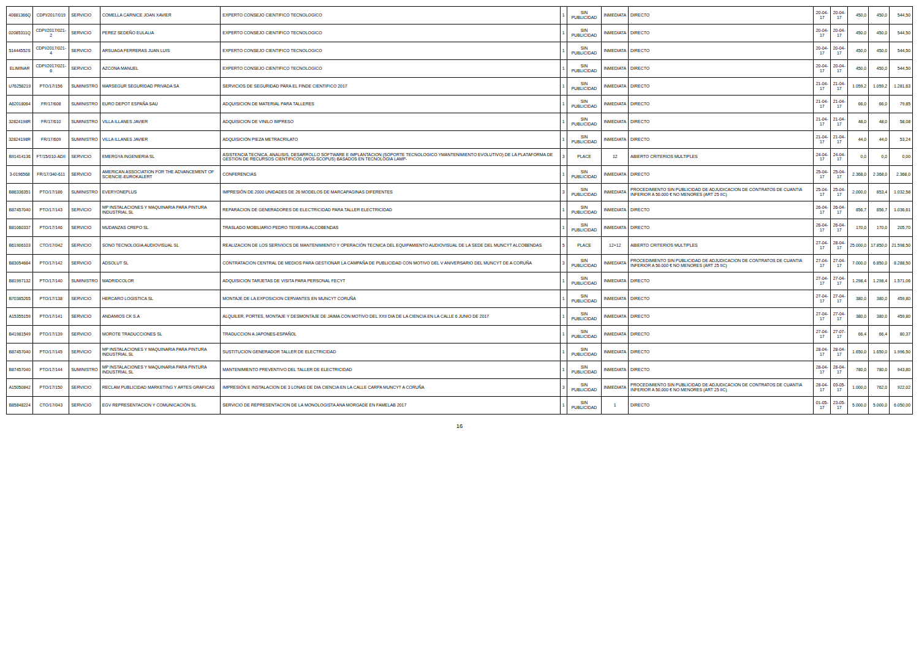| 40881366Q | CDPI/2017/019 | SERVICIO | COMELLA CARNICE JOAN XAVIER | EXPERTO CONSEJO CIENTIFICO TECNOLOGICO | 1 | SIN PUBLICIDAD | INMEDIATA | DIRECTO | 20-04-17 | 20-04-17 | 450,0 | 450,0 | 544,50 |
| 02085311Q | CDPI/2017/021-2 | SERVICIO | PEREZ SEDEÑO EULALIA | EXPERTO CONSEJO CIENTIFICO TECNOLOGICO | 1 | SIN PUBLICIDAD | INMEDIATA | DIRECTO | 20-04-17 | 20-04-17 | 450,0 | 450,0 | 544,50 |
| 51444552S | CDPI/2017/021-4 | SERVICIO | ARSUAGA FERRERAS JUAN LUIS | EXPERTO CONSEJO CIENTIFICO TECNOLOGICO | 1 | SIN PUBLICIDAD | INMEDIATA | DIRECTO | 20-04-17 | 20-04-17 | 450,0 | 450,0 | 544,50 |
| ELIMINAR | CDPI/2017/021-6 | SERVICIO | AZCONA MANUEL | EXPERTO CONSEJO CIENTIFICO TECNOLOGICO | 1 | SIN PUBLICIDAD | INMEDIATA | DIRECTO | 20-04-17 | 20-04-17 | 450,0 | 450,0 | 544,50 |
| U76258219 | PTO/17/156 | SUMINISTRO | MARSEGUR SEGURIDAD PRIVADA SA | SERVICIOS DE SEGURIDAD PARA EL FINDE CIENTIFICO 2017 | 1 | SIN PUBLICIDAD | INMEDIATA | DIRECTO | 21-04-17 | 21-04-17 | 1.059,2 | 1.059,2 | 1.281,63 |
| A62018064 | FR/17/608 | SUMINISTRO | EURO DEPOT ESPAÑA SAU | ADQUISICION DE MATERIAL PARA TALLERES | 1 | SIN PUBLICIDAD | INMEDIATA | DIRECTO | 21-04-17 | 21-04-17 | 66,0 | 66,0 | 79,85 |
| 32824198R | FR/17/610 | SUMINISTRO | VILLA ILLANES JAVIER | ADQUISICION DE VINILO IMPRESO | 1 | SIN PUBLICIDAD | INMEDIATA | DIRECTO | 21-04-17 | 21-04-17 | 48,0 | 48,0 | 58,08 |
| 32824198R | FR/17/609 | SUMINISTRO | VILLA ILLANES JAVIER | ADQUISICION PIEZA METRACRILATO | 1 | SIN PUBLICIDAD | INMEDIATA | DIRECTO | 21-04-17 | 21-04-17 | 44,0 | 44,0 | 53,24 |
| B91414136 | FT/15/010-ADII | SERVICIO | EMERGYA INGENIERIA SL | ASISTENCIA TECNICA, ANALISIS, DESARROLLO SOFTWARE E IMPLANTACION (SOPORTE TECNOLOGICO YMANTENIMIENTO EVOLUTIVO) DE LA PLATAFORMA DE GESTION DE RECURSOS CIENTIFICOS (WOS-SCOPUS) BASADOS EN TECNOLOGIA LAMP- | 3 | PLACE | 12 | ABIERTO CRITERIOS MULTIPLES | 24-04-17 | 24-04-17 | 0,0 | 0,0 | 0,00 |
| 3-0196568 | FR/17/340-611 | SERVICIO | AMERICAN ASSOCIATION FOR THE ADVANCEMENT OF SCIENCIE-EUROKALERT | CONFERENCIAS | 1 | SIN PUBLICIDAD | INMEDIATA | DIRECTO | 25-04-17 | 25-04-17 | 2.368,0 | 2.368,0 | 2.368,0 |
| B86336351 | PTO/17/186 | SUMINISTRO | EVERYONEPLUS | IMPRESIÓN DE 2000 UNIDADES DE 26 MODELOS DE MARCAPAGINAS DIFERENTES | 3 | SIN PUBLICIDAD | INMEDIATA | PROCEDIMIENTO SIN PUBLICIDAD DE ADJUDICACION DE CONTRATOS DE CUANTIA INFERIOR A 50.000 € NO MENORES (ART 25 IIC) | 25-04-17 | 25-04-17 | 2.000,0 | 853,4 | 1.032,58 |
| B87457040 | PTO/17/143 | SERVICIO | MP INSTALACIONES Y MAQUINARIA PARA PINTURA INDUSTRIAL SL | REPARACION DE GENERADORES DE ELECTRICIDAD PARA TALLER ELECTRICIDAD | 1 | SIN PUBLICIDAD | INMEDIATA | DIRECTO | 26-04-17 | 26-04-17 | 856,7 | 856,7 | 1.036,61 |
| B81060337 | PTO/17/146 | SERVICIO | MUDANZAS CREPO SL | TRASLADO MOBILIARIO PEDRO TEIXEIRA-ALCOBENDAS | 1 | SIN PUBLICIDAD | INMEDIATA | DIRECTO | 26-04-17 | 26-04-17 | 170,0 | 170,0 | 205,70 |
| B61906103 | CTO/17/042 | SERVICIO | SONO TECNOLOGIA AUDIOVISUAL SL | REALIZACION DE LOS SERIVIOCS DE MANTENIMIENTO Y OPERACIÓN TECNICA DEL EQUIPAMIENTO AUDIOVISUAL DE LA SEDE DEL MUNCYT ALCOBENDAS | 5 | PLACE | 12+12 | ABIERTO CRITERIOS MULTIPLES | 27-04-17 | 28-04-17 | 25.000,0 | 17.850,0 | 21.598,50 |
| B83054684 | PTO/17/142 | SERVICIO | ADSOLUT SL | CONTRATACION CENTRAL DE MEDIOS PARA GESTIONAR LA CAMPAÑA DE PUBLICIDAD CON MOTIVO DEL V ANIVERSARIO DEL MUNCYT DE A CORUÑA | 3 | SIN PUBLICIDAD | INMEDIATA | PROCEDIMIENTO SIN PUBLICIDAD DE ADJUDICACION DE CONTRATOS DE CUANTIA INFERIOR A 50.000 € NO MENORES (ART 25 IIC) | 27-04-17 | 27-04-17 | 7.000,0 | 6.850,0 | 8.288,50 |
| B81997132 | PTO/17/140 | SUMINISTRO | MADRIDCOLOR | ADQUISICION TARJETAS DE VISITA PARA PERSONAL FECYT | 1 | SIN PUBLICIDAD | INMEDIATA | DIRECTO | 27-04-17 | 27-04-17 | 1.298,4 | 1.298,4 | 1.571,06 |
| B70385265 | PTO/17/138 | SERVICIO | HERCARO LOGISTICA SL | MONTAJE DE LA EXPOSICION CERVANTES EN MUNCYT CORUÑA | 1 | SIN PUBLICIDAD | INMEDIATA | DIRECTO | 27-04-17 | 27-04-17 | 380,0 | 380,0 | 459,80 |
| A15355159 | PTO/17/141 | SERVICIO | ANDAMIOS CK S.A | ALQUILER, PORTES, MONTAJE Y DESMONTAJE DE JAIMA CON MOTIVO DEL XXII DIA DE LA CIENCIA EN LA CALLE 6 JUNIO DE 2017 | 1 | SIN PUBLICIDAD | INMEDIATA | DIRECTO | 27-04-17 | 27-04-17 | 380,0 | 380,0 | 459,80 |
| B41981549 | PTO/17/139 | SERVICIO | MOROTE TRADUCCIONES SL | TRADUCCION A JAPONES-ESPAÑOL | 1 | SIN PUBLICIDAD | INMEDIATA | DIRECTO | 27-04-17 | 27-07-17 | 66,4 | 66,4 | 80,37 |
| B87457040 | PTO/17/145 | SERVICIO | MP INSTALACIONES Y MAQUINARIA PARA PINTURA INDUSTRIAL SL | SUSTITUCION GENERADOR TALLER DE ELECTRICIDAD | 1 | SIN PUBLICIDAD | INMEDIATA | DIRECTO | 28-04-17 | 28-04-17 | 1.650,0 | 1.650,0 | 1.996,50 |
| B87457040 | PTO/17/144 | SUMINISTRO | MP INSTALACIONES Y MAQUINARIA PARA PINTURA INDUSTRIAL SL | MANTENIMIENTO PREVENTIVO DEL TALLER DE ELECTRICIDAD | 1 | SIN PUBLICIDAD | INMEDIATA | DIRECTO | 28-04-17 | 28-04-17 | 780,0 | 780,0 | 943,80 |
| A15050842 | PTO/17/150 | SERVICIO | RECLAM PUBLICIDAD MARKETING Y ARTES GRAFICAS | IMPRESIÓN E INSTALACION DE 3 LONAS DE DIA CIENCIA EN LA CALLE CARPA MUNCYT A CORUÑA | 3 | SIN PUBLICIDAD | INMEDIATA | PROCEDIMIENTO SIN PUBLICIDAD DE ADJUDICACION DE CONTRATOS DE CUANTIA INFERIOR A 50.000 € NO MENORES (ART 25 IIC) | 28-04-17 | 03-05-17 | 1.000,0 | 762,0 | 922,02 |
| B85848224 | CTO/17/043 | SERVICIO | EGV REPRESENTACION Y COMUNICACIÓN SL | SERVICIO DE REPRESENTACION DE LA MONOLOGISTA ANA MORGADE EN FAMELAB 2017 | 1 | SIN PUBLICIDAD | 1 | DIRECTO | 01-05-17 | 23-05-17 | 5.000,0 | 5.000,0 | 6.050,00 |
16